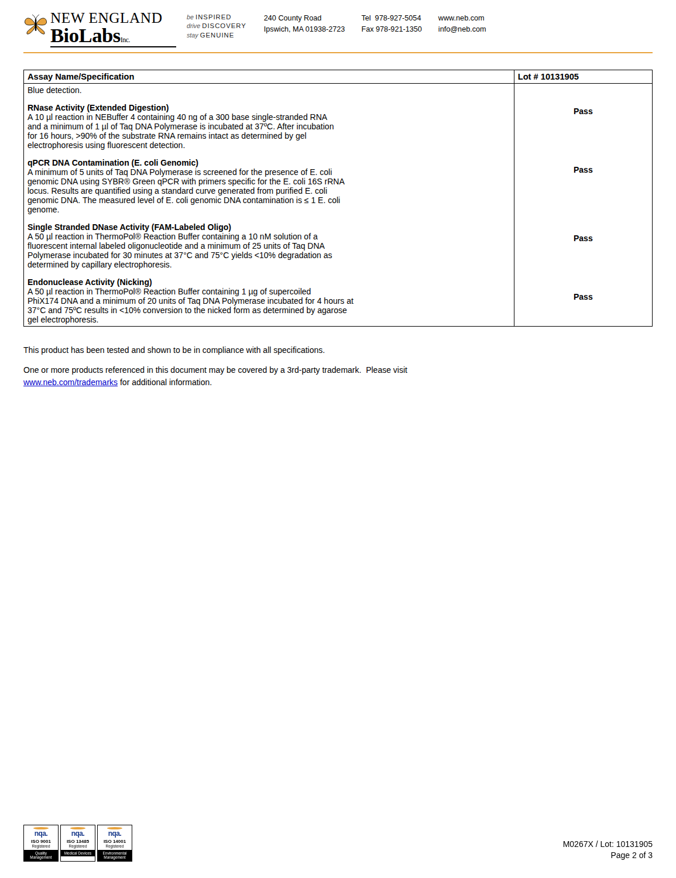NEW ENGLAND
BioLabsInc.
be INSPIRED
drive DISCOVERY
stay GENUINE
240 County Road
Ipswich, MA 01938-2723
Tel 978-927-5054
Fax 978-921-1350
www.neb.com
info@neb.com
| Assay Name/Specification | Lot # 10131905 |
| --- | --- |
| Blue detection. RNase Activity (Extended Digestion) A 10 µl reaction in NEBuffer 4 containing 40 ng of a 300 base single-stranded RNA and a minimum of 1 µl of Taq DNA Polymerase is incubated at 37ºC. After incubation for 16 hours, >90% of the substrate RNA remains intact as determined by gel electrophoresis using fluorescent detection. qPCR DNA Contamination (E. coli Genomic) A minimum of 5 units of Taq DNA Polymerase is screened for the presence of E. coli genomic DNA using SYBR® Green qPCR with primers specific for the E. coli 16S rRNA locus. Results are quantified using a standard curve generated from purified E. coli genomic DNA. The measured level of E. coli genomic DNA contamination is ≤ 1 E. coli genome. Single Stranded DNase Activity (FAM-Labeled Oligo) A 50 µl reaction in ThermoPol® Reaction Buffer containing a 10 nM solution of a fluorescent internal labeled oligonucleotide and a minimum of 25 units of Taq DNA Polymerase incubated for 30 minutes at 37°C and 75°C yields <10% degradation as determined by capillary electrophoresis. Endonuclease Activity (Nicking) A 50 µl reaction in ThermoPol® Reaction Buffer containing 1 µg of supercoiled PhiX174 DNA and a minimum of 20 units of Taq DNA Polymerase incubated for 4 hours at 37°C and 75ºC results in <10% conversion to the nicked form as determined by agarose gel electrophoresis. | Pass Pass Pass Pass |
This product has been tested and shown to be in compliance with all specifications.
One or more products referenced in this document may be covered by a 3rd-party trademark. Please visit
www.neb.com/trademarks for additional information.
nqa. ISO 9001 Registered
Quality
Management
nqa. ISO 13485 Registered
Medical Devices
nqa. ISO 14001 Registered
Environmental
Management
M0267X / Lot: 10131905
Page 2 of 3